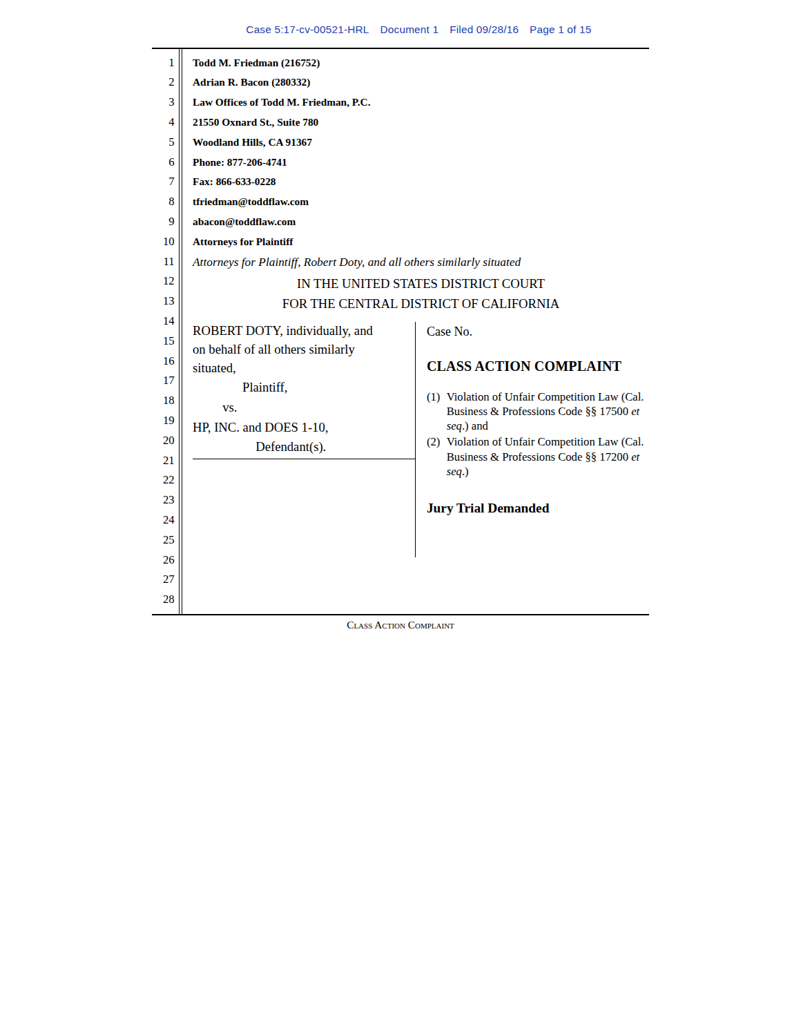Case 5:17-cv-00521-HRL Document 1 Filed 09/28/16 Page 1 of 15
1
2
3
4
5
6
7
8
9
10
11
12
13
14
15
16
17
18
19
20
21
22
23
24
25
26
27
28
Todd M. Friedman (216752)
Adrian R. Bacon (280332)
Law Offices of Todd M. Friedman, P.C.
21550 Oxnard St., Suite 780
Woodland Hills, CA 91367
Phone: 877-206-4741
Fax: 866-633-0228
tfriedman@toddflaw.com
abacon@toddflaw.com
Attorneys for Plaintiff
Attorneys for Plaintiff, Robert Doty, and all others similarly situated
IN THE UNITED STATES DISTRICT COURT
FOR THE CENTRAL DISTRICT OF CALIFORNIA
ROBERT DOTY, individually, and
on behalf of all others similarly
situated,
Plaintiff,
vs.
HP, INC. and DOES 1-10,
Defendant(s).
Case No.
CLASS ACTION COMPLAINT
(1) Violation of Unfair Competition Law (Cal. Business & Professions Code §§ 17500 et seq.) and
(2) Violation of Unfair Competition Law (Cal. Business & Professions Code §§ 17200 et seq.)
Jury Trial Demanded
Class Action Complaint